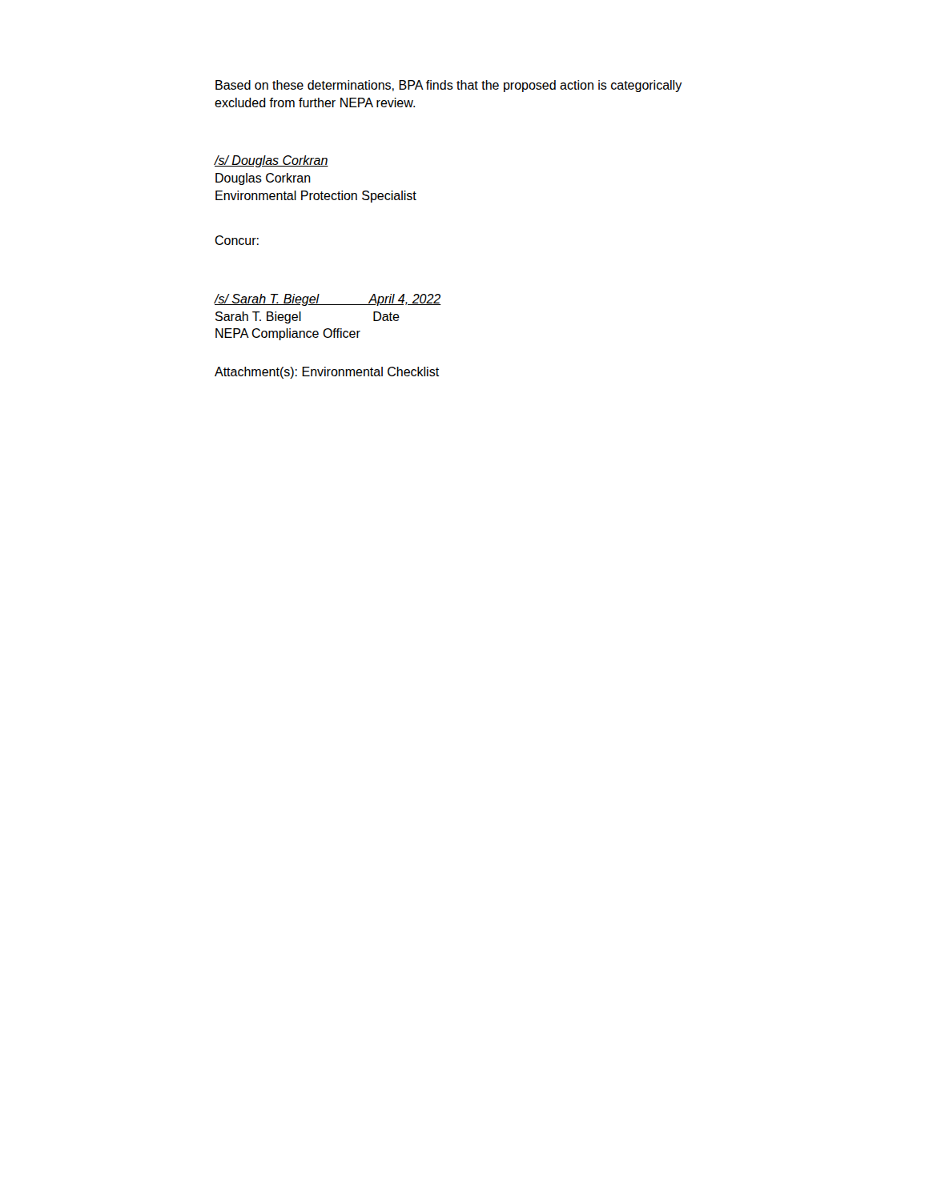Based on these determinations, BPA finds that the proposed action is categorically excluded from further NEPA review.
/s/ Douglas Corkran
Douglas Corkran
Environmental Protection Specialist
Concur:
/s/ Sarah T. Biegel April 4, 2022
Sarah T. Biegel Date
NEPA Compliance Officer
Attachment(s): Environmental Checklist